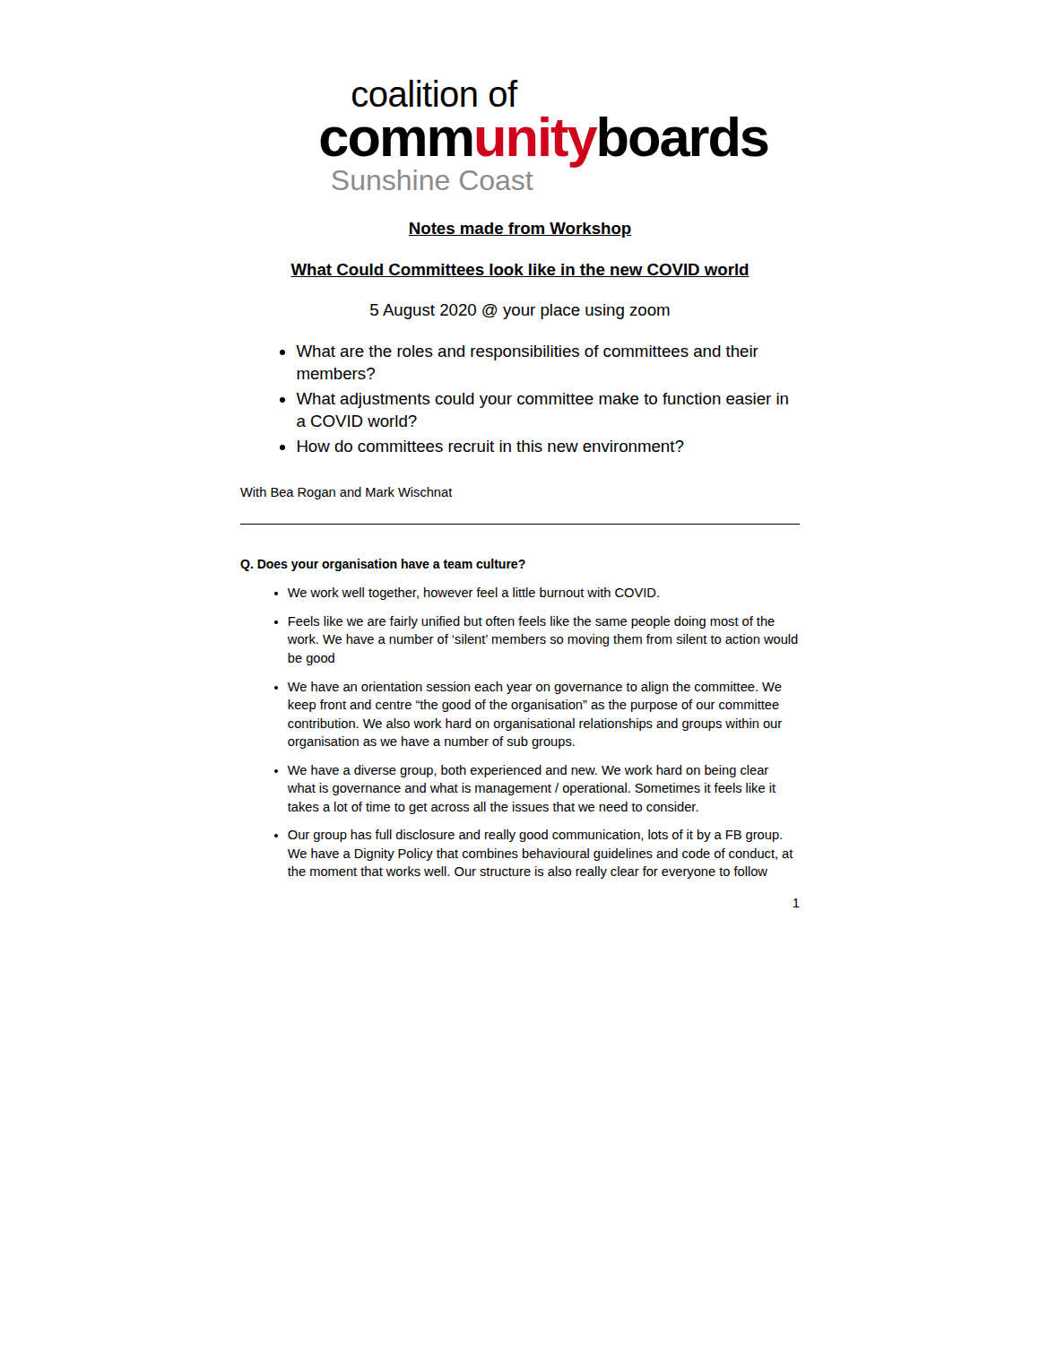coalition of
communityboards
Sunshine Coast
Notes made from Workshop
What Could Committees look like in the new COVID world
5 August 2020 @ your place using zoom
What are the roles and responsibilities of committees and their members?
What adjustments could your committee make to function easier in a COVID world?
How do committees recruit in this new environment?
With Bea Rogan and Mark Wischnat
Q. Does your organisation have a team culture?
We work well together, however feel a little burnout with COVID.
Feels like we are fairly unified but often feels like the same people doing most of the work. We have a number of ‘silent’ members so moving them from silent to action would be good
We have an orientation session each year on governance to align the committee. We keep front and centre “the good of the organisation” as the purpose of our committee contribution. We also work hard on organisational relationships and groups within our organisation as we have a number of sub groups.
We have a diverse group, both experienced and new. We work hard on being clear what is governance and what is management / operational. Sometimes it feels like it takes a lot of time to get across all the issues that we need to consider.
Our group has full disclosure and really good communication, lots of it by a FB group. We have a Dignity Policy that combines behavioural guidelines and code of conduct, at the moment that works well. Our structure is also really clear for everyone to follow
1